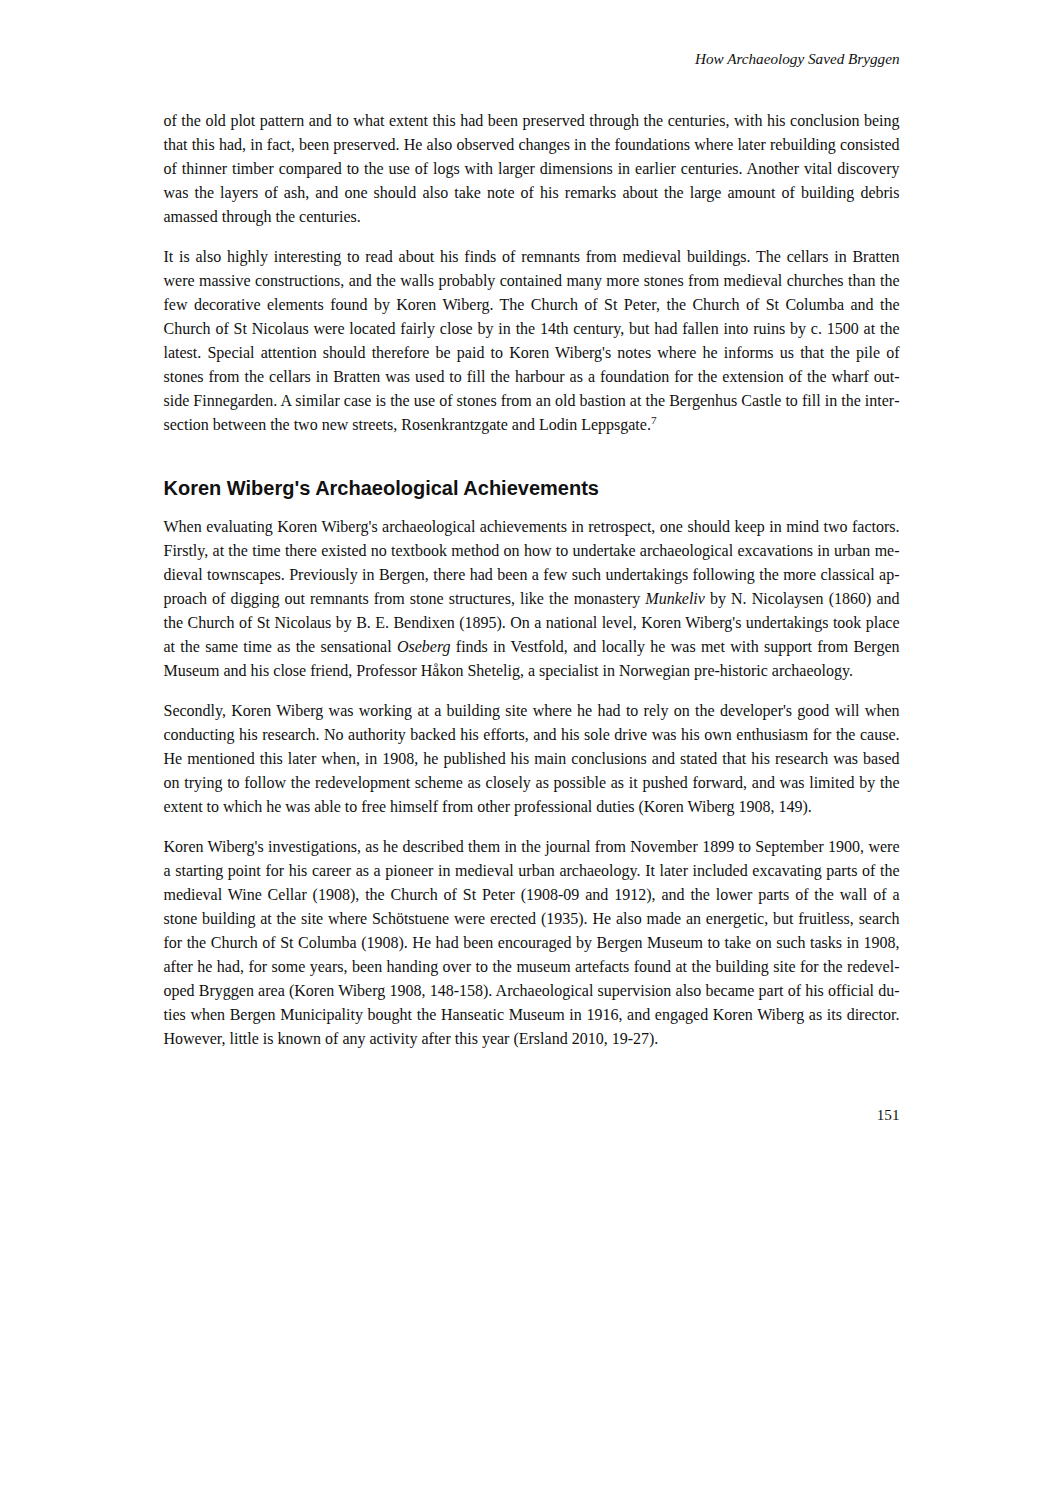How Archaeology Saved Bryggen
of the old plot pattern and to what extent this had been preserved through the centuries, with his conclusion being that this had, in fact, been preserved. He also observed changes in the foundations where later rebuilding consisted of thinner timber compared to the use of logs with larger dimensions in earlier centuries. Another vital discovery was the layers of ash, and one should also take note of his remarks about the large amount of building debris amassed through the centuries.
It is also highly interesting to read about his finds of remnants from medieval buildings. The cellars in Bratten were massive constructions, and the walls probably contained many more stones from medieval churches than the few decorative elements found by Koren Wiberg. The Church of St Peter, the Church of St Columba and the Church of St Nicolaus were located fairly close by in the 14th century, but had fallen into ruins by c. 1500 at the latest. Special attention should therefore be paid to Koren Wiberg's notes where he informs us that the pile of stones from the cellars in Bratten was used to fill the harbour as a foundation for the extension of the wharf outside Finnegarden. A similar case is the use of stones from an old bastion at the Bergenhus Castle to fill in the intersection between the two new streets, Rosenkrantzgate and Lodin Leppsgate.7
Koren Wiberg's Archaeological Achievements
When evaluating Koren Wiberg's archaeological achievements in retrospect, one should keep in mind two factors. Firstly, at the time there existed no textbook method on how to undertake archaeological excavations in urban medieval townscapes. Previously in Bergen, there had been a few such undertakings following the more classical approach of digging out remnants from stone structures, like the monastery Munkeliv by N. Nicolaysen (1860) and the Church of St Nicolaus by B. E. Bendixen (1895). On a national level, Koren Wiberg's undertakings took place at the same time as the sensational Oseberg finds in Vestfold, and locally he was met with support from Bergen Museum and his close friend, Professor Håkon Shetelig, a specialist in Norwegian pre-historic archaeology.
Secondly, Koren Wiberg was working at a building site where he had to rely on the developer's good will when conducting his research. No authority backed his efforts, and his sole drive was his own enthusiasm for the cause. He mentioned this later when, in 1908, he published his main conclusions and stated that his research was based on trying to follow the redevelopment scheme as closely as possible as it pushed forward, and was limited by the extent to which he was able to free himself from other professional duties (Koren Wiberg 1908, 149).
Koren Wiberg's investigations, as he described them in the journal from November 1899 to September 1900, were a starting point for his career as a pioneer in medieval urban archaeology. It later included excavating parts of the medieval Wine Cellar (1908), the Church of St Peter (1908-09 and 1912), and the lower parts of the wall of a stone building at the site where Schötstuene were erected (1935). He also made an energetic, but fruitless, search for the Church of St Columba (1908). He had been encouraged by Bergen Museum to take on such tasks in 1908, after he had, for some years, been handing over to the museum artefacts found at the building site for the redeveloped Bryggen area (Koren Wiberg 1908, 148-158). Archaeological supervision also became part of his official duties when Bergen Municipality bought the Hanseatic Museum in 1916, and engaged Koren Wiberg as its director. However, little is known of any activity after this year (Ersland 2010, 19-27).
151